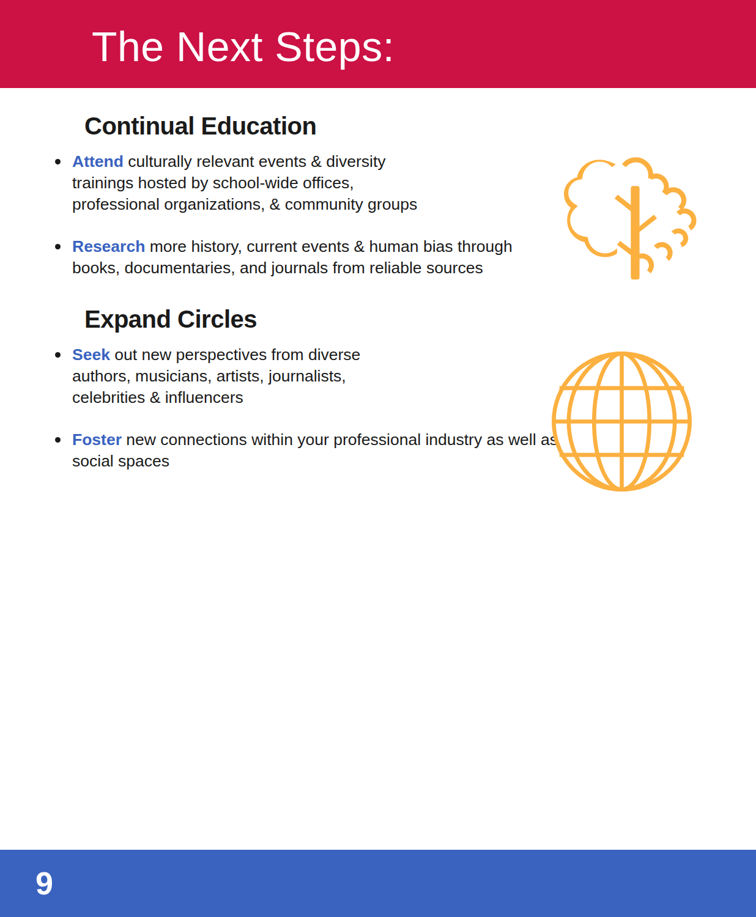The Next Steps:
Continual Education
Attend culturally relevant events & diversity trainings hosted by school-wide offices, professional organizations, & community groups
Research more history, current events & human bias through books, documentaries, and journals from reliable sources
Expand Circles
Seek out new perspectives from diverse authors, musicians, artists, journalists, celebrities & influencers
Foster new connections within your professional industry as well as social spaces
9